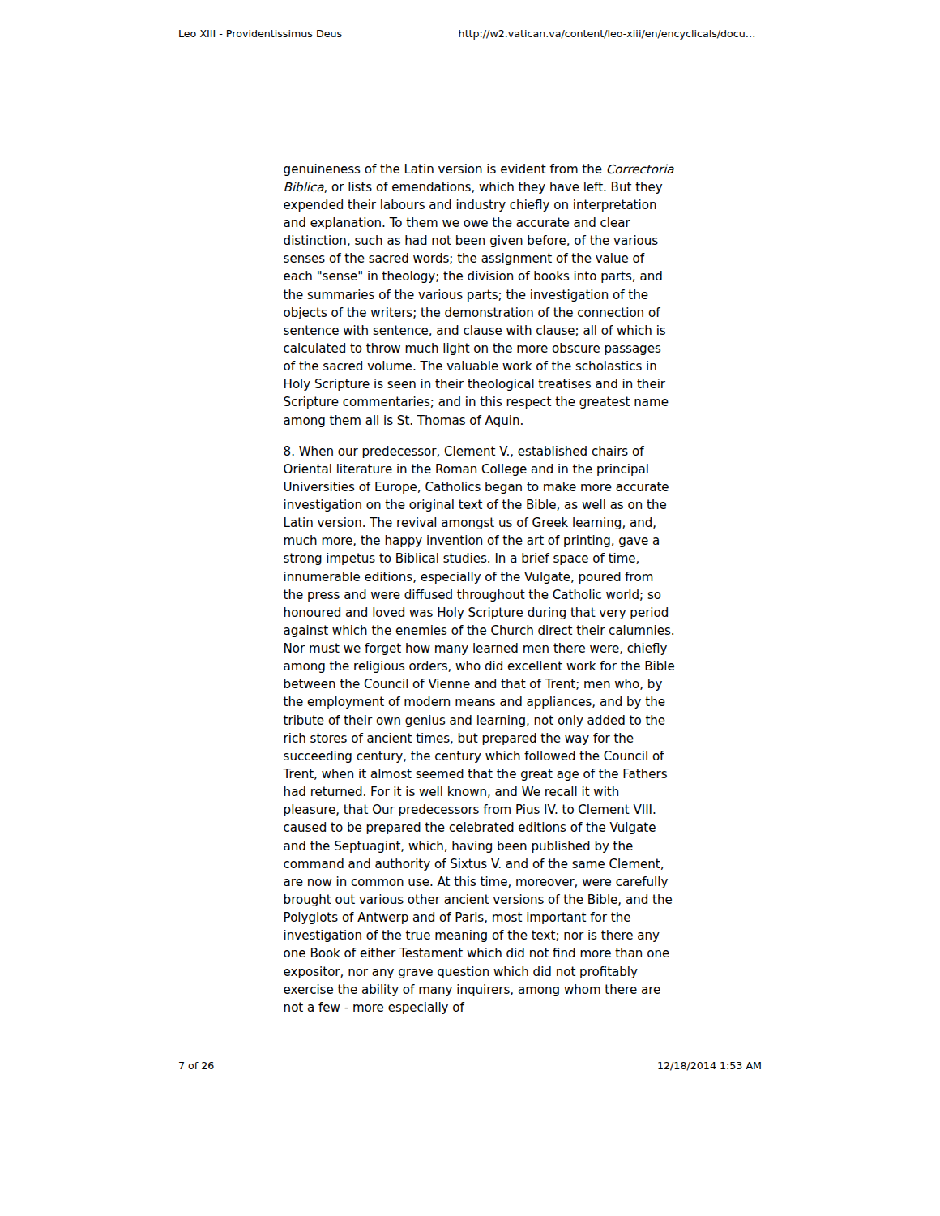Leo XIII - Providentissimus Deus
http://w2.vatican.va/content/leo-xiii/en/encyclicals/documents/hf_l-xiii_…
genuineness of the Latin version is evident from the Correctoria Biblica, or lists of emendations, which they have left. But they expended their labours and industry chiefly on interpretation and explanation. To them we owe the accurate and clear distinction, such as had not been given before, of the various senses of the sacred words; the assignment of the value of each "sense" in theology; the division of books into parts, and the summaries of the various parts; the investigation of the objects of the writers; the demonstration of the connection of sentence with sentence, and clause with clause; all of which is calculated to throw much light on the more obscure passages of the sacred volume. The valuable work of the scholastics in Holy Scripture is seen in their theological treatises and in their Scripture commentaries; and in this respect the greatest name among them all is St. Thomas of Aquin.
8. When our predecessor, Clement V., established chairs of Oriental literature in the Roman College and in the principal Universities of Europe, Catholics began to make more accurate investigation on the original text of the Bible, as well as on the Latin version. The revival amongst us of Greek learning, and, much more, the happy invention of the art of printing, gave a strong impetus to Biblical studies. In a brief space of time, innumerable editions, especially of the Vulgate, poured from the press and were diffused throughout the Catholic world; so honoured and loved was Holy Scripture during that very period against which the enemies of the Church direct their calumnies. Nor must we forget how many learned men there were, chiefly among the religious orders, who did excellent work for the Bible between the Council of Vienne and that of Trent; men who, by the employment of modern means and appliances, and by the tribute of their own genius and learning, not only added to the rich stores of ancient times, but prepared the way for the succeeding century, the century which followed the Council of Trent, when it almost seemed that the great age of the Fathers had returned. For it is well known, and We recall it with pleasure, that Our predecessors from Pius IV. to Clement VIII. caused to be prepared the celebrated editions of the Vulgate and the Septuagint, which, having been published by the command and authority of Sixtus V. and of the same Clement, are now in common use. At this time, moreover, were carefully brought out various other ancient versions of the Bible, and the Polyglots of Antwerp and of Paris, most important for the investigation of the true meaning of the text; nor is there any one Book of either Testament which did not find more than one expositor, nor any grave question which did not profitably exercise the ability of many inquirers, among whom there are not a few - more especially of
7 of 26
12/18/2014 1:53 AM